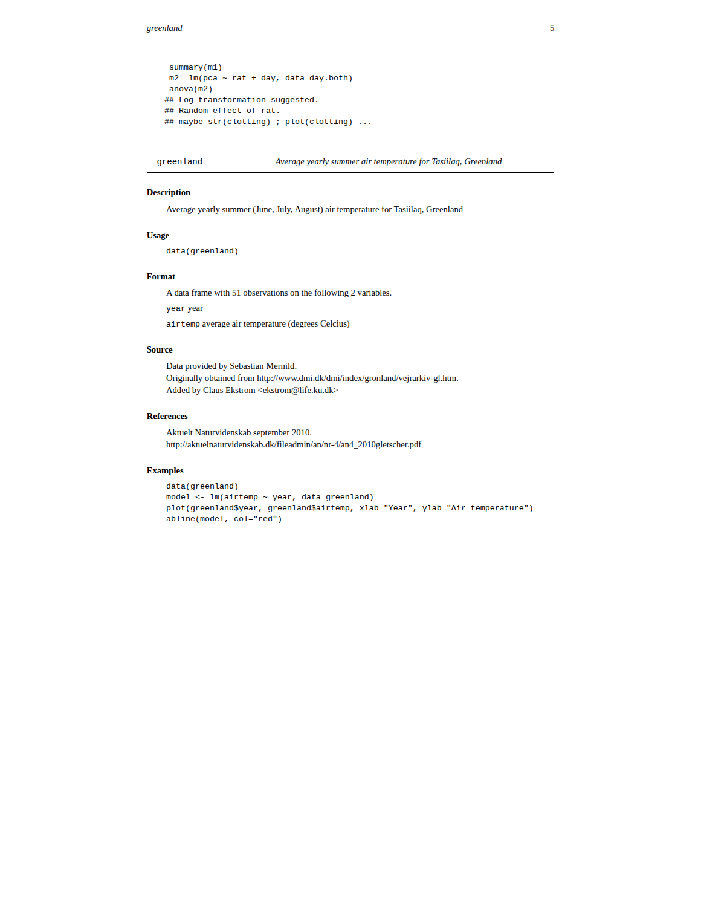greenland 5
 summary(m1)
 m2= lm(pca ~ rat + day, data=day.both)
 anova(m2)
## Log transformation suggested.
## Random effect of rat.
## maybe str(clotting) ; plot(clotting) ...
greenland Average yearly summer air temperature for Tasiilaq, Greenland
Description
Average yearly summer (June, July, August) air temperature for Tasiilaq, Greenland
Usage
data(greenland)
Format
A data frame with 51 observations on the following 2 variables.
year year
airtemp average air temperature (degrees Celcius)
Source
Data provided by Sebastian Mernild.
Originally obtained from http://www.dmi.dk/dmi/index/gronland/vejrarkiv-gl.htm.
Added by Claus Ekstrom <ekstrom@life.ku.dk>
References
Aktuelt Naturvidenskab september 2010.
http://aktuelnaturvidenskab.dk/fileadmin/an/nr-4/an4_2010gletscher.pdf
Examples
data(greenland)
model <- lm(airtemp ~ year, data=greenland)
plot(greenland$year, greenland$airtemp, xlab="Year", ylab="Air temperature")
abline(model, col="red")